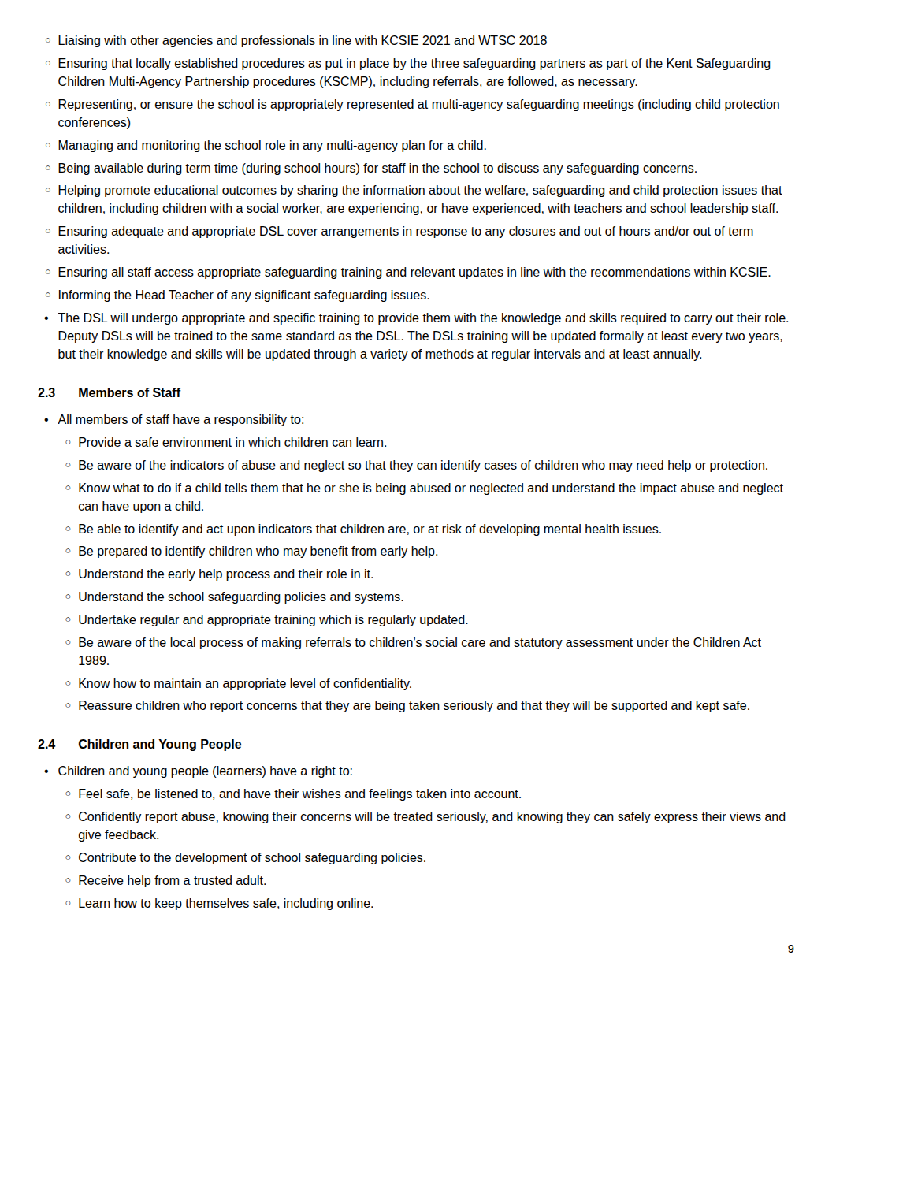Liaising with other agencies and professionals in line with KCSIE 2021 and WTSC 2018
Ensuring that locally established procedures as put in place by the three safeguarding partners as part of the Kent Safeguarding Children Multi-Agency Partnership procedures (KSCMP), including referrals, are followed, as necessary.
Representing, or ensure the school is appropriately represented at multi-agency safeguarding meetings (including child protection conferences)
Managing and monitoring the school role in any multi-agency plan for a child.
Being available during term time (during school hours) for staff in the school to discuss any safeguarding concerns.
Helping promote educational outcomes by sharing the information about the welfare, safeguarding and child protection issues that children, including children with a social worker, are experiencing, or have experienced, with teachers and school leadership staff.
Ensuring adequate and appropriate DSL cover arrangements in response to any closures and out of hours and/or out of term activities.
Ensuring all staff access appropriate safeguarding training and relevant updates in line with the recommendations within KCSIE.
Informing the Head Teacher of any significant safeguarding issues.
The DSL will undergo appropriate and specific training to provide them with the knowledge and skills required to carry out their role. Deputy DSLs will be trained to the same standard as the DSL. The DSLs training will be updated formally at least every two years, but their knowledge and skills will be updated through a variety of methods at regular intervals and at least annually.
2.3 Members of Staff
All members of staff have a responsibility to:
Provide a safe environment in which children can learn.
Be aware of the indicators of abuse and neglect so that they can identify cases of children who may need help or protection.
Know what to do if a child tells them that he or she is being abused or neglected and understand the impact abuse and neglect can have upon a child.
Be able to identify and act upon indicators that children are, or at risk of developing mental health issues.
Be prepared to identify children who may benefit from early help.
Understand the early help process and their role in it.
Understand the school safeguarding policies and systems.
Undertake regular and appropriate training which is regularly updated.
Be aware of the local process of making referrals to children’s social care and statutory assessment under the Children Act 1989.
Know how to maintain an appropriate level of confidentiality.
Reassure children who report concerns that they are being taken seriously and that they will be supported and kept safe.
2.4 Children and Young People
Children and young people (learners) have a right to:
Feel safe, be listened to, and have their wishes and feelings taken into account.
Confidently report abuse, knowing their concerns will be treated seriously, and knowing they can safely express their views and give feedback.
Contribute to the development of school safeguarding policies.
Receive help from a trusted adult.
Learn how to keep themselves safe, including online.
9